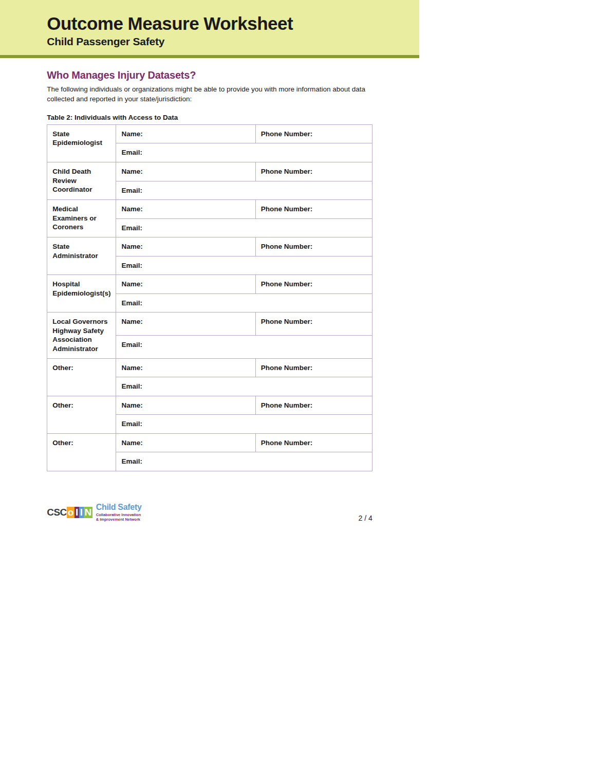Outcome Measure Worksheet
Child Passenger Safety
Who Manages Injury Datasets?
The following individuals or organizations might be able to provide you with more information about data collected and reported in your state/jurisdiction:
Table 2: Individuals with Access to Data
| State Epidemiologist | Name: | Phone Number: |
| Email: |
| Child Death Review Coordinator | Name: | Phone Number: |
| Email: |
| Medical Examiners or Coroners | Name: | Phone Number: |
| Email: |
| State Administrator | Name: | Phone Number: |
| Email: |
| Hospital Epidemiologist(s) | Name: | Phone Number: |
| Email: |
| Local Governors Highway Safety Association Administrator | Name: | Phone Number: |
| Email: |
| Other: | Name: | Phone Number: |
| Email: |
| Other: | Name: | Phone Number: |
| Email: |
| Other: | Name: | Phone Number: |
| Email: |
CS CoIIN
Child Safety
Collaborative Innovation
& Improvement Network
2 / 4